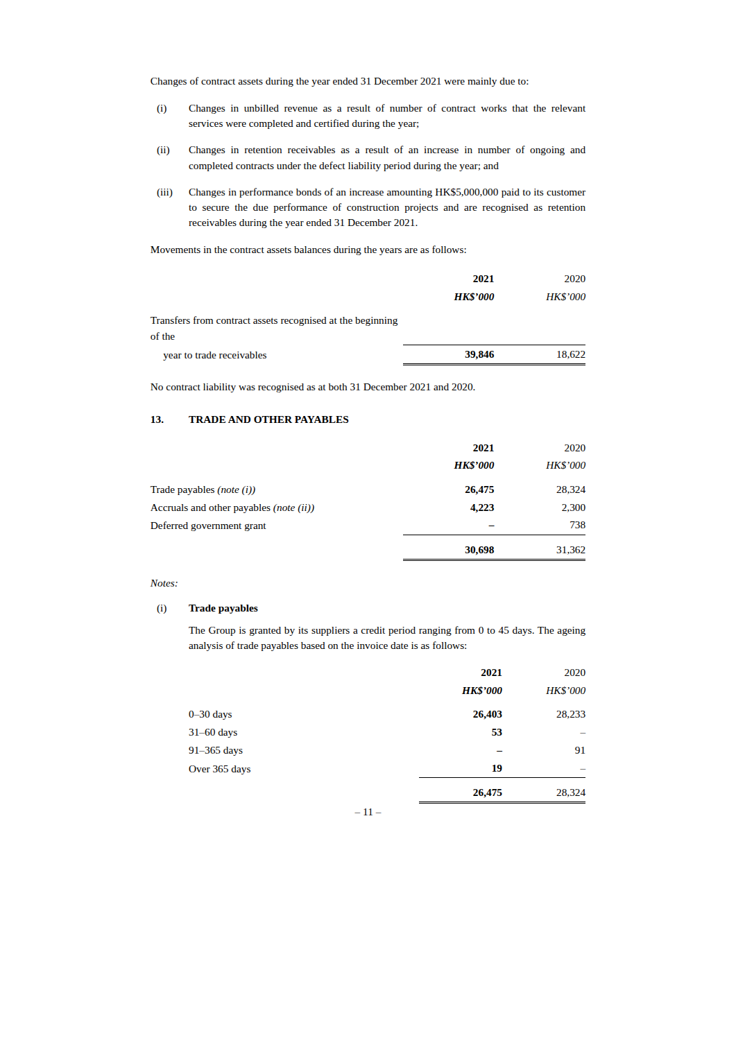Changes of contract assets during the year ended 31 December 2021 were mainly due to:
(i)
Changes in unbilled revenue as a result of number of contract works that the relevant services were completed and certified during the year;
(ii)
Changes in retention receivables as a result of an increase in number of ongoing and completed contracts under the defect liability period during the year; and
(iii)
Changes in performance bonds of an increase amounting HK$5,000,000 paid to its customer to secure the due performance of construction projects and are recognised as retention receivables during the year ended 31 December 2021.
Movements in the contract assets balances during the years are as follows:
| | 2021 | 2020 |
| | HK$’000 | HK$’000 |
| Transfers from contract assets recognised at the beginning of the | | |
| year to trade receivables | 39,846 | 18,622 |
No contract liability was recognised as at both 31 December 2021 and 2020.
13. TRADE AND OTHER PAYABLES
| | 2021 | 2020 |
| | HK$’000 | HK$’000 |
| Trade payables (note (i)) | 26,475 | 28,324 |
| Accruals and other payables (note (ii)) | 4,223 | 2,300 |
| Deferred government grant | – | 738 |
| | 30,698 | 31,362 |
Notes:
(i)
Trade payables
The Group is granted by its suppliers a credit period ranging from 0 to 45 days. The ageing analysis of trade payables based on the invoice date is as follows:
| | 2021 | 2020 |
| | HK$’000 | HK$’000 |
| 0–30 days | 26,403 | 28,233 |
| 31–60 days | 53 | – |
| 91–365 days | – | 91 |
| Over 365 days | 19 | – |
| | 26,475 | 28,324 |
– 11 –